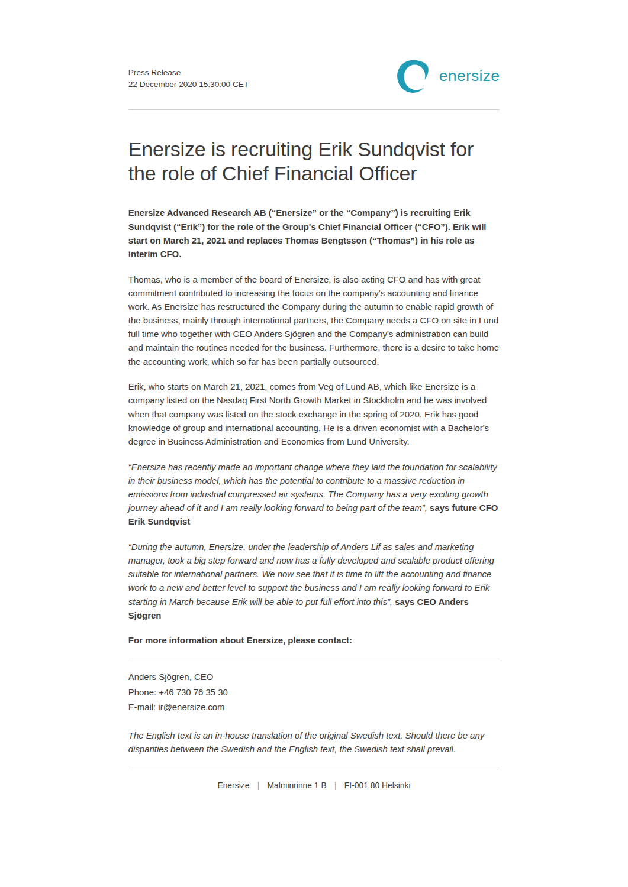Press Release
22 December 2020 15:30:00 CET
enersize
Enersize is recruiting Erik Sundqvist for the role of Chief Financial Officer
Enersize Advanced Research AB (“Enersize” or the “Company”) is recruiting Erik Sundqvist (“Erik”) for the role of the Group's Chief Financial Officer (“CFO”). Erik will start on March 21, 2021 and replaces Thomas Bengtsson (“Thomas”) in his role as interim CFO.
Thomas, who is a member of the board of Enersize, is also acting CFO and has with great commitment contributed to increasing the focus on the company's accounting and finance work. As Enersize has restructured the Company during the autumn to enable rapid growth of the business, mainly through international partners, the Company needs a CFO on site in Lund full time who together with CEO Anders Sjögren and the Company's administration can build and maintain the routines needed for the business. Furthermore, there is a desire to take home the accounting work, which so far has been partially outsourced.
Erik, who starts on March 21, 2021, comes from Veg of Lund AB, which like Enersize is a company listed on the Nasdaq First North Growth Market in Stockholm and he was involved when that company was listed on the stock exchange in the spring of 2020. Erik has good knowledge of group and international accounting. He is a driven economist with a Bachelor's degree in Business Administration and Economics from Lund University.
“Enersize has recently made an important change where they laid the foundation for scalability in their business model, which has the potential to contribute to a massive reduction in emissions from industrial compressed air systems. The Company has a very exciting growth journey ahead of it and I am really looking forward to being part of the team”, says future CFO Erik Sundqvist
“During the autumn, Enersize, under the leadership of Anders Lif as sales and marketing manager, took a big step forward and now has a fully developed and scalable product offering suitable for international partners. We now see that it is time to lift the accounting and finance work to a new and better level to support the business and I am really looking forward to Erik starting in March because Erik will be able to put full effort into this”, says CEO Anders Sjögren
For more information about Enersize, please contact:
Anders Sjögren, CEO
Phone: +46 730 76 35 30
E-mail: ir@enersize.com
The English text is an in-house translation of the original Swedish text. Should there be any disparities between the Swedish and the English text, the Swedish text shall prevail.
Enersize | Malminrinne 1 B | FI-001 80 Helsinki